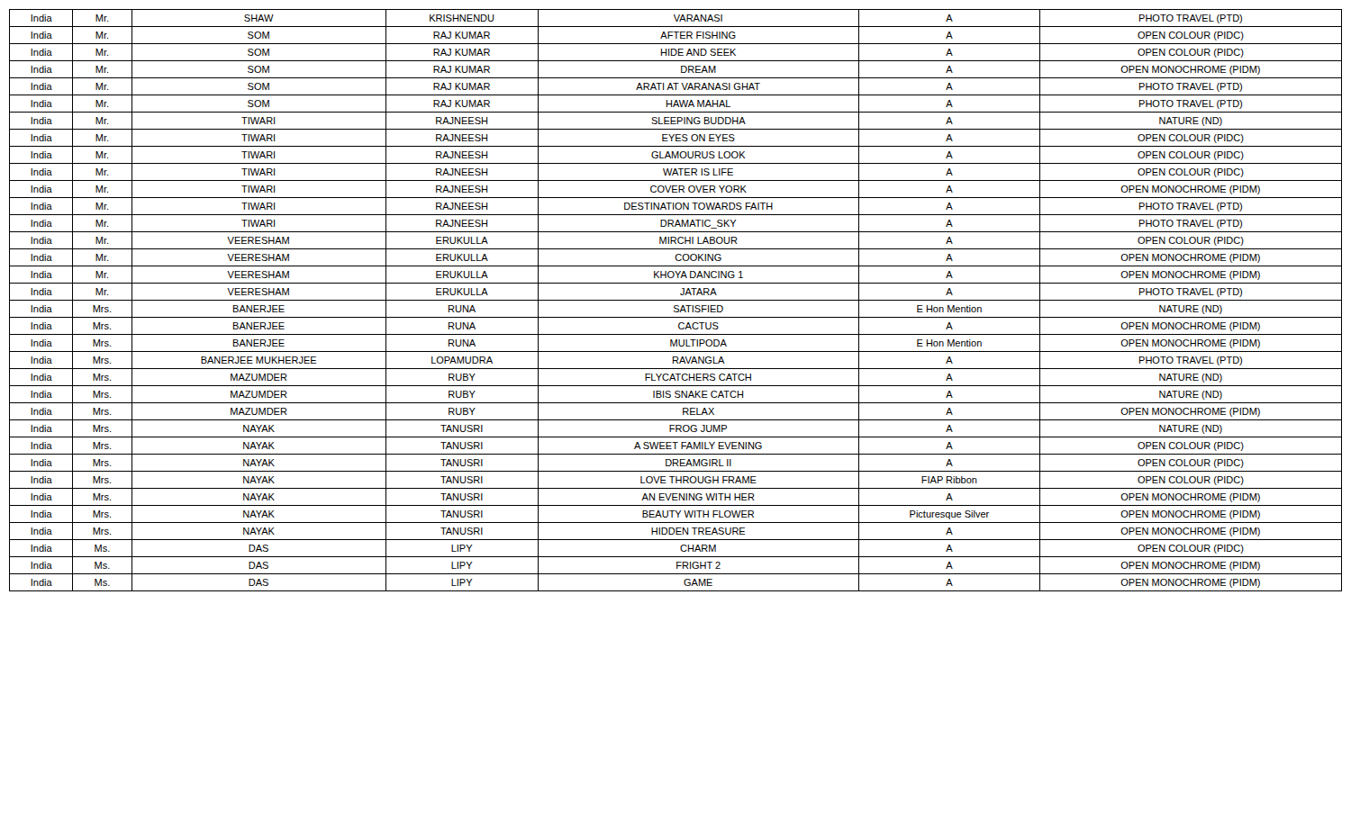| India | Mr. | SHAW | KRISHNENDU | VARANASI | A | PHOTO TRAVEL (PTD) |
| India | Mr. | SOM | RAJ KUMAR | AFTER FISHING | A | OPEN COLOUR (PIDC) |
| India | Mr. | SOM | RAJ KUMAR | HIDE AND SEEK | A | OPEN COLOUR (PIDC) |
| India | Mr. | SOM | RAJ KUMAR | DREAM | A | OPEN MONOCHROME (PIDM) |
| India | Mr. | SOM | RAJ KUMAR | ARATI AT VARANASI GHAT | A | PHOTO TRAVEL (PTD) |
| India | Mr. | SOM | RAJ KUMAR | HAWA MAHAL | A | PHOTO TRAVEL (PTD) |
| India | Mr. | TIWARI | RAJNEESH | SLEEPING BUDDHA | A | NATURE (ND) |
| India | Mr. | TIWARI | RAJNEESH | EYES ON EYES | A | OPEN COLOUR (PIDC) |
| India | Mr. | TIWARI | RAJNEESH | GLAMOURUS LOOK | A | OPEN COLOUR (PIDC) |
| India | Mr. | TIWARI | RAJNEESH | WATER IS LIFE | A | OPEN COLOUR (PIDC) |
| India | Mr. | TIWARI | RAJNEESH | COVER OVER YORK | A | OPEN MONOCHROME (PIDM) |
| India | Mr. | TIWARI | RAJNEESH | DESTINATION TOWARDS FAITH | A | PHOTO TRAVEL (PTD) |
| India | Mr. | TIWARI | RAJNEESH | DRAMATIC_SKY | A | PHOTO TRAVEL (PTD) |
| India | Mr. | VEERESHAM | ERUKULLA | MIRCHI LABOUR | A | OPEN COLOUR (PIDC) |
| India | Mr. | VEERESHAM | ERUKULLA | COOKING | A | OPEN MONOCHROME (PIDM) |
| India | Mr. | VEERESHAM | ERUKULLA | KHOYA DANCING 1 | A | OPEN MONOCHROME (PIDM) |
| India | Mr. | VEERESHAM | ERUKULLA | JATARA | A | PHOTO TRAVEL (PTD) |
| India | Mrs. | BANERJEE | RUNA | SATISFIED | E Hon Mention | NATURE (ND) |
| India | Mrs. | BANERJEE | RUNA | CACTUS | A | OPEN MONOCHROME (PIDM) |
| India | Mrs. | BANERJEE | RUNA | MULTIPODA | E Hon Mention | OPEN MONOCHROME (PIDM) |
| India | Mrs. | BANERJEE MUKHERJEE | LOPAMUDRA | RAVANGLA | A | PHOTO TRAVEL (PTD) |
| India | Mrs. | MAZUMDER | RUBY | FLYCATCHERS CATCH | A | NATURE (ND) |
| India | Mrs. | MAZUMDER | RUBY | IBIS SNAKE CATCH | A | NATURE (ND) |
| India | Mrs. | MAZUMDER | RUBY | RELAX | A | OPEN MONOCHROME (PIDM) |
| India | Mrs. | NAYAK | TANUSRI | FROG JUMP | A | NATURE (ND) |
| India | Mrs. | NAYAK | TANUSRI | A SWEET FAMILY EVENING | A | OPEN COLOUR (PIDC) |
| India | Mrs. | NAYAK | TANUSRI | DREAMGIRL II | A | OPEN COLOUR (PIDC) |
| India | Mrs. | NAYAK | TANUSRI | LOVE THROUGH FRAME | FIAP Ribbon | OPEN COLOUR (PIDC) |
| India | Mrs. | NAYAK | TANUSRI | AN EVENING WITH HER | A | OPEN MONOCHROME (PIDM) |
| India | Mrs. | NAYAK | TANUSRI | BEAUTY WITH FLOWER | Picturesque Silver | OPEN MONOCHROME (PIDM) |
| India | Mrs. | NAYAK | TANUSRI | HIDDEN TREASURE | A | OPEN MONOCHROME (PIDM) |
| India | Ms. | DAS | LIPY | CHARM | A | OPEN COLOUR (PIDC) |
| India | Ms. | DAS | LIPY | FRIGHT 2 | A | OPEN MONOCHROME (PIDM) |
| India | Ms. | DAS | LIPY | GAME | A | OPEN MONOCHROME (PIDM) |